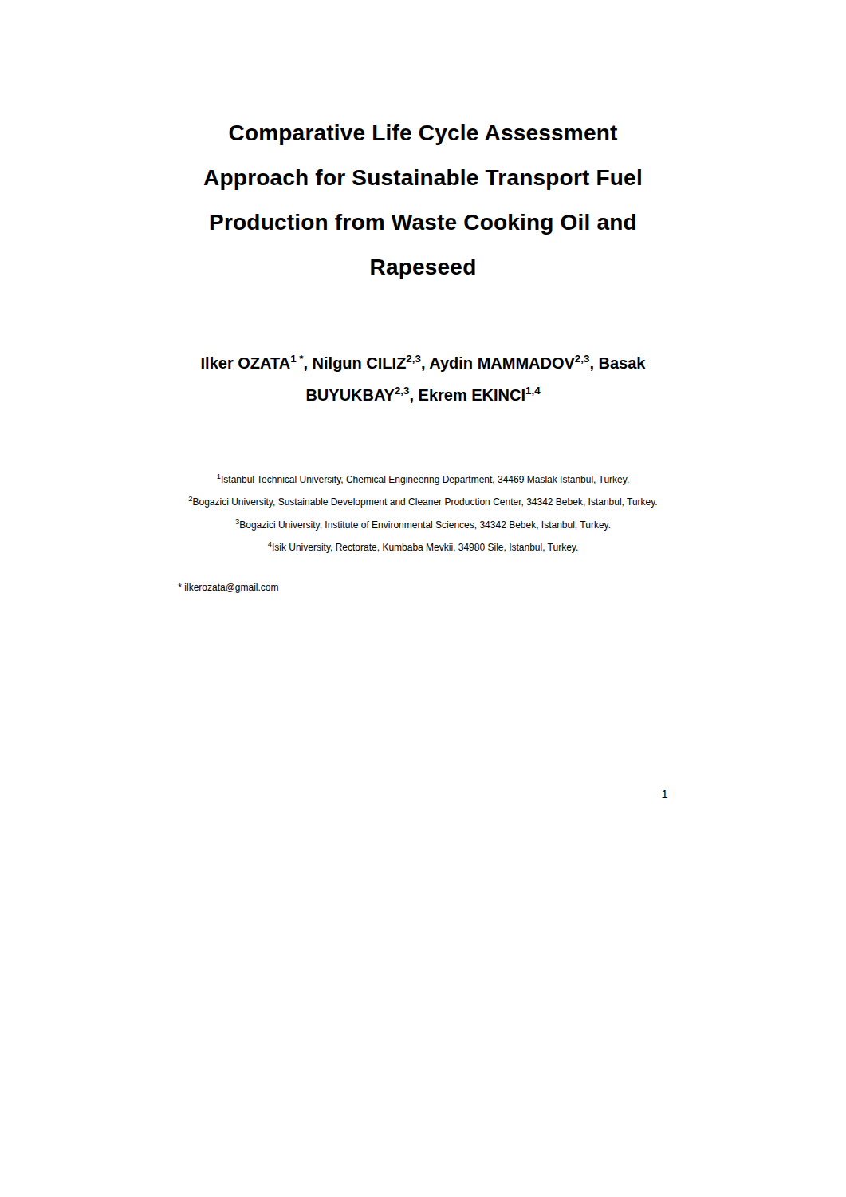Comparative Life Cycle Assessment Approach for Sustainable Transport Fuel Production from Waste Cooking Oil and Rapeseed
Ilker OZATA1 *, Nilgun CILIZ2,3, Aydin MAMMADOV2,3, Basak BUYUKBAY2,3, Ekrem EKINCI1,4
1Istanbul Technical University, Chemical Engineering Department, 34469 Maslak Istanbul, Turkey.
2Bogazici University, Sustainable Development and Cleaner Production Center, 34342 Bebek, Istanbul, Turkey.
3Bogazici University, Institute of Environmental Sciences, 34342 Bebek, Istanbul, Turkey.
4Isik University, Rectorate, Kumbaba Mevkii, 34980 Sile, Istanbul, Turkey.
* ilkerozata@gmail.com
1